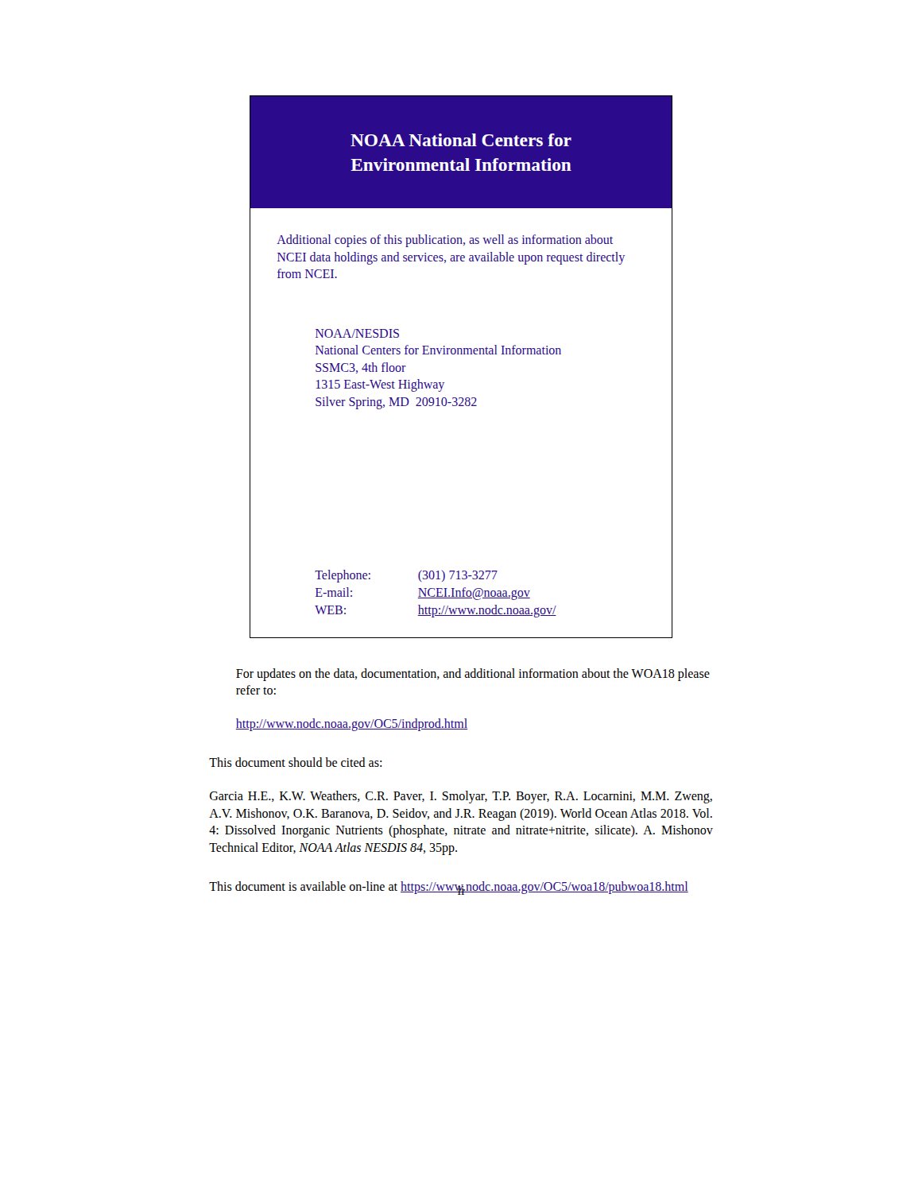NOAA National Centers for
Environmental Information
Additional copies of this publication, as well as information about NCEI data holdings and services, are available upon request directly from NCEI.
NOAA/NESDIS
National Centers for Environmental Information
SSMC3, 4th floor
1315 East-West Highway
Silver Spring, MD 20910-3282
| Telephone: | (301) 713-3277 |
| E-mail: | NCEI.Info@noaa.gov |
| WEB: | http://www.nodc.noaa.gov/ |
For updates on the data, documentation, and additional information about the WOA18 please refer to:
http://www.nodc.noaa.gov/OC5/indprod.html
This document should be cited as:
Garcia H.E., K.W. Weathers, C.R. Paver, I. Smolyar, T.P. Boyer, R.A. Locarnini, M.M. Zweng, A.V. Mishonov, O.K. Baranova, D. Seidov, and J.R. Reagan (2019). World Ocean Atlas 2018. Vol. 4: Dissolved Inorganic Nutrients (phosphate, nitrate and nitrate+nitrite, silicate). A. Mishonov Technical Editor, NOAA Atlas NESDIS 84, 35pp.
This document is available on-line at https://www.nodc.noaa.gov/OC5/woa18/pubwoa18.html
ii